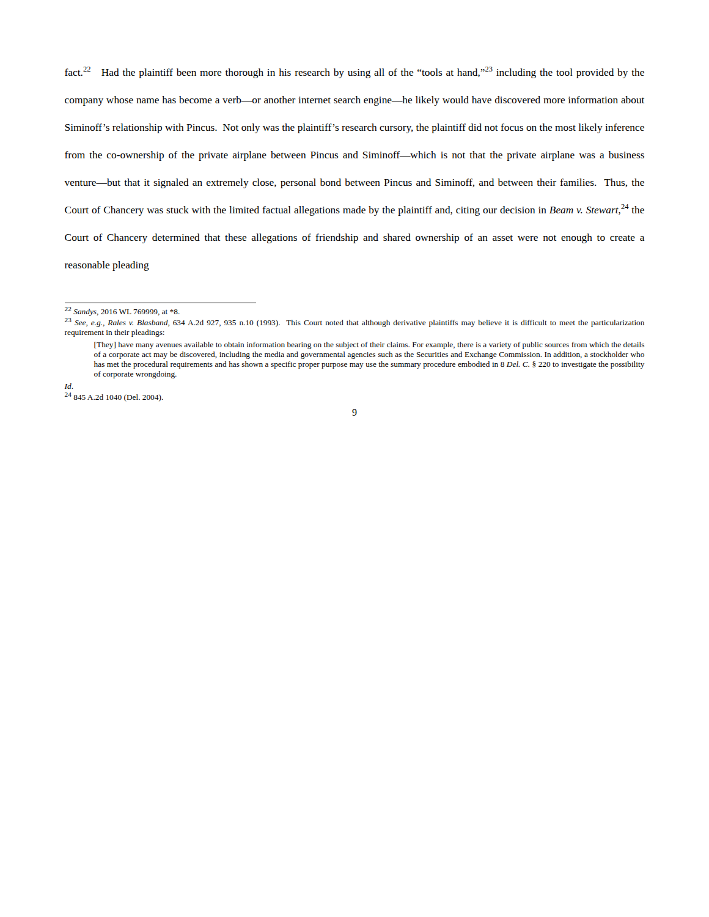fact.22 Had the plaintiff been more thorough in his research by using all of the “tools at hand,”23 including the tool provided by the company whose name has become a verb—or another internet search engine—he likely would have discovered more information about Siminoff’s relationship with Pincus. Not only was the plaintiff’s research cursory, the plaintiff did not focus on the most likely inference from the co-ownership of the private airplane between Pincus and Siminoff—which is not that the private airplane was a business venture—but that it signaled an extremely close, personal bond between Pincus and Siminoff, and between their families. Thus, the Court of Chancery was stuck with the limited factual allegations made by the plaintiff and, citing our decision in Beam v. Stewart,24 the Court of Chancery determined that these allegations of friendship and shared ownership of an asset were not enough to create a reasonable pleading
22 Sandys, 2016 WL 769999, at *8.
23 See, e.g., Rales v. Blasband, 634 A.2d 927, 935 n.10 (1993). This Court noted that although derivative plaintiffs may believe it is difficult to meet the particularization requirement in their pleadings:
[They] have many avenues available to obtain information bearing on the subject of their claims. For example, there is a variety of public sources from which the details of a corporate act may be discovered, including the media and governmental agencies such as the Securities and Exchange Commission. In addition, a stockholder who has met the procedural requirements and has shown a specific proper purpose may use the summary procedure embodied in 8 Del. C. § 220 to investigate the possibility of corporate wrongdoing.
Id.
24 845 A.2d 1040 (Del. 2004).
9